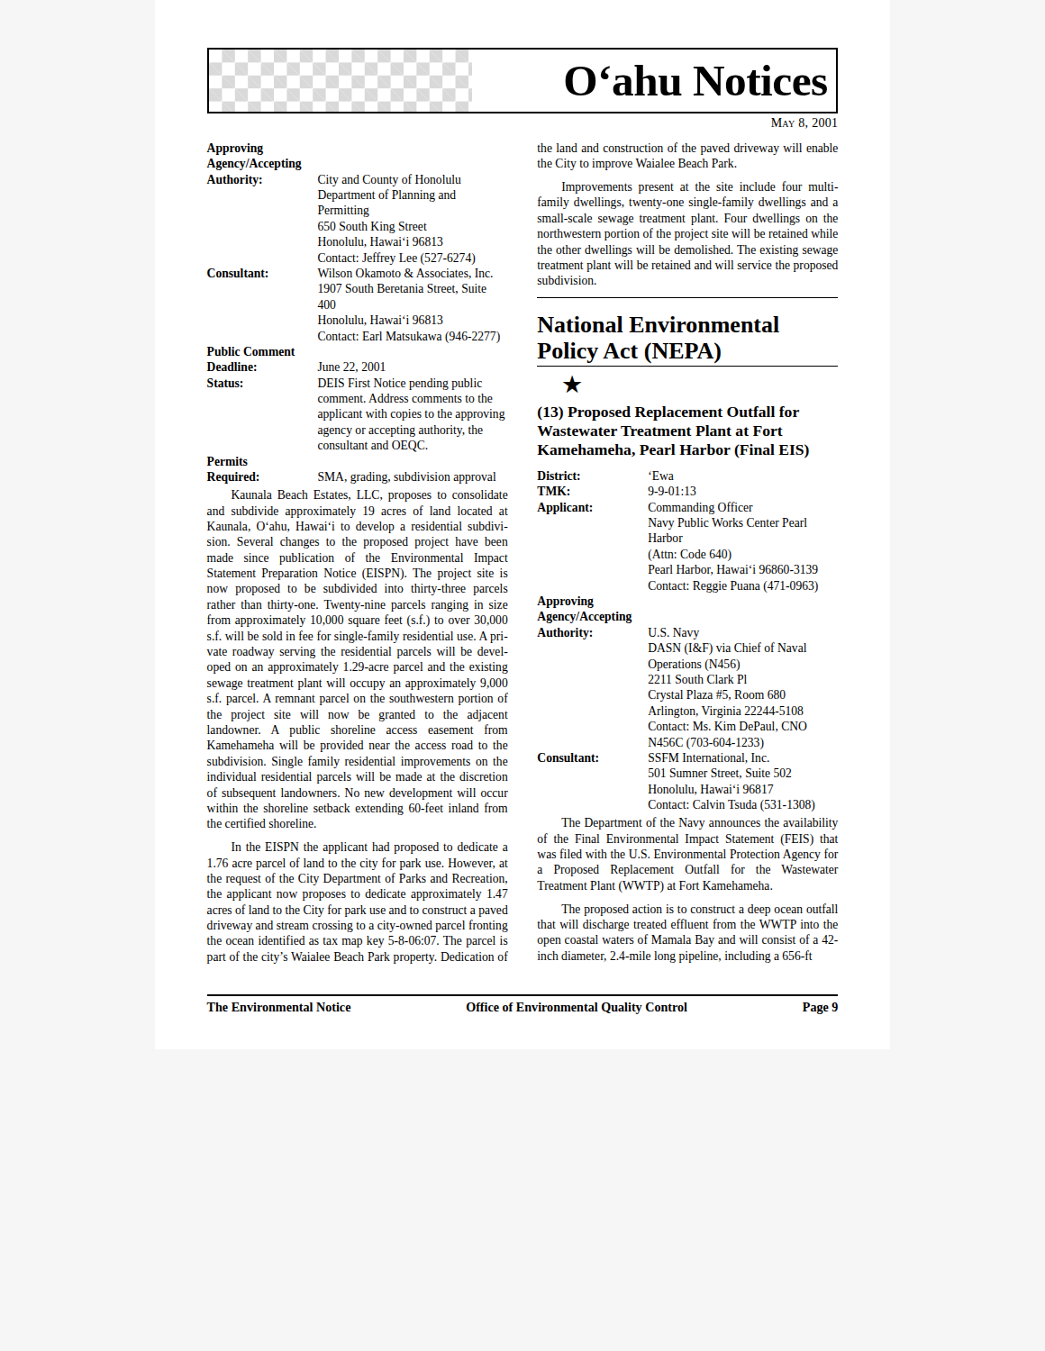O‘ahu Notices
May 8, 2001
Approving Agency/Accepting
Authority:
City and County of Honolulu
Department of Planning and Permitting
650 South King Street
Honolulu, Hawai‘i 96813
Contact: Jeffrey Lee (527-6274)
Consultant:
Wilson Okamoto & Associates, Inc.
1907 South Beretania Street, Suite 400
Honolulu, Hawai‘i 96813
Contact: Earl Matsukawa (946-2277)
Public Comment
Deadline:
June 22, 2001
Status:
DEIS First Notice pending public comment. Address comments to the applicant with copies to the approving agency or accepting authority, the consultant and OEQC.
Permits
Required:
SMA, grading, subdivision approval
Kaunala Beach Estates, LLC, proposes to consolidate and subdivide approximately 19 acres of land located at Kaunala, O‘ahu, Hawai‘i to develop a residential subdivision. Several changes to the proposed project have been made since publication of the Environmental Impact Statement Preparation Notice (EISPN). The project site is now proposed to be subdivided into thirty-three parcels rather than thirty-one. Twenty-nine parcels ranging in size from approximately 10,000 square feet (s.f.) to over 30,000 s.f. will be sold in fee for single-family residential use. A private roadway serving the residential parcels will be developed on an approximately 1.29-acre parcel and the existing sewage treatment plant will occupy an approximately 9,000 s.f. parcel. A remnant parcel on the southwestern portion of the project site will now be granted to the adjacent landowner. A public shoreline access easement from Kamehameha will be provided near the access road to the subdivision. Single family residential improvements on the individual residential parcels will be made at the discretion of subsequent landowners. No new development will occur within the shoreline setback extending 60-feet inland from the certified shoreline.
In the EISPN the applicant had proposed to dedicate a 1.76 acre parcel of land to the city for park use. However, at the request of the City Department of Parks and Recreation, the applicant now proposes to dedicate approximately 1.47 acres of land to the City for park use and to construct a paved driveway and stream crossing to a city-owned parcel fronting the ocean identified as tax map key 5-8-06:07. The parcel is part of the city’s Waialee Beach Park property. Dedication of the land and construction of the paved driveway will enable the City to improve Waialee Beach Park.
Improvements present at the site include four multi-family dwellings, twenty-one single-family dwellings and a small-scale sewage treatment plant. Four dwellings on the northwestern portion of the project site will be retained while the other dwellings will be demolished. The existing sewage treatment plant will be retained and will service the proposed subdivision.
National Environmental Policy Act (NEPA)
★
(13) Proposed Replacement Outfall for Wastewater Treatment Plant at Fort Kamehameha, Pearl Harbor (Final EIS)
District:
‘Ewa
TMK:
9-9-01:13
Applicant:
Commanding Officer
Navy Public Works Center Pearl Harbor
(Attn: Code 640)
Pearl Harbor, Hawai‘i 96860-3139
Contact: Reggie Puana (471-0963)
Approving Agency/Accepting
Authority:
U.S. Navy
DASN (I&F) via Chief of Naval Operations (N456)
2211 South Clark Pl
Crystal Plaza #5, Room 680
Arlington, Virginia 22244-5108
Contact: Ms. Kim DePaul, CNO N456C (703-604-1233)
Consultant:
SSFM International, Inc.
501 Sumner Street, Suite 502
Honolulu, Hawai‘i 96817
Contact: Calvin Tsuda (531-1308)
The Department of the Navy announces the availability of the Final Environmental Impact Statement (FEIS) that was filed with the U.S. Environmental Protection Agency for a Proposed Replacement Outfall for the Wastewater Treatment Plant (WWTP) at Fort Kamehameha.
The proposed action is to construct a deep ocean outfall that will discharge treated effluent from the WWTP into the open coastal waters of Mamala Bay and will consist of a 42-inch diameter, 2.4-mile long pipeline, including a 656-ft
The Environmental Notice
Office of Environmental Quality Control
Page 9